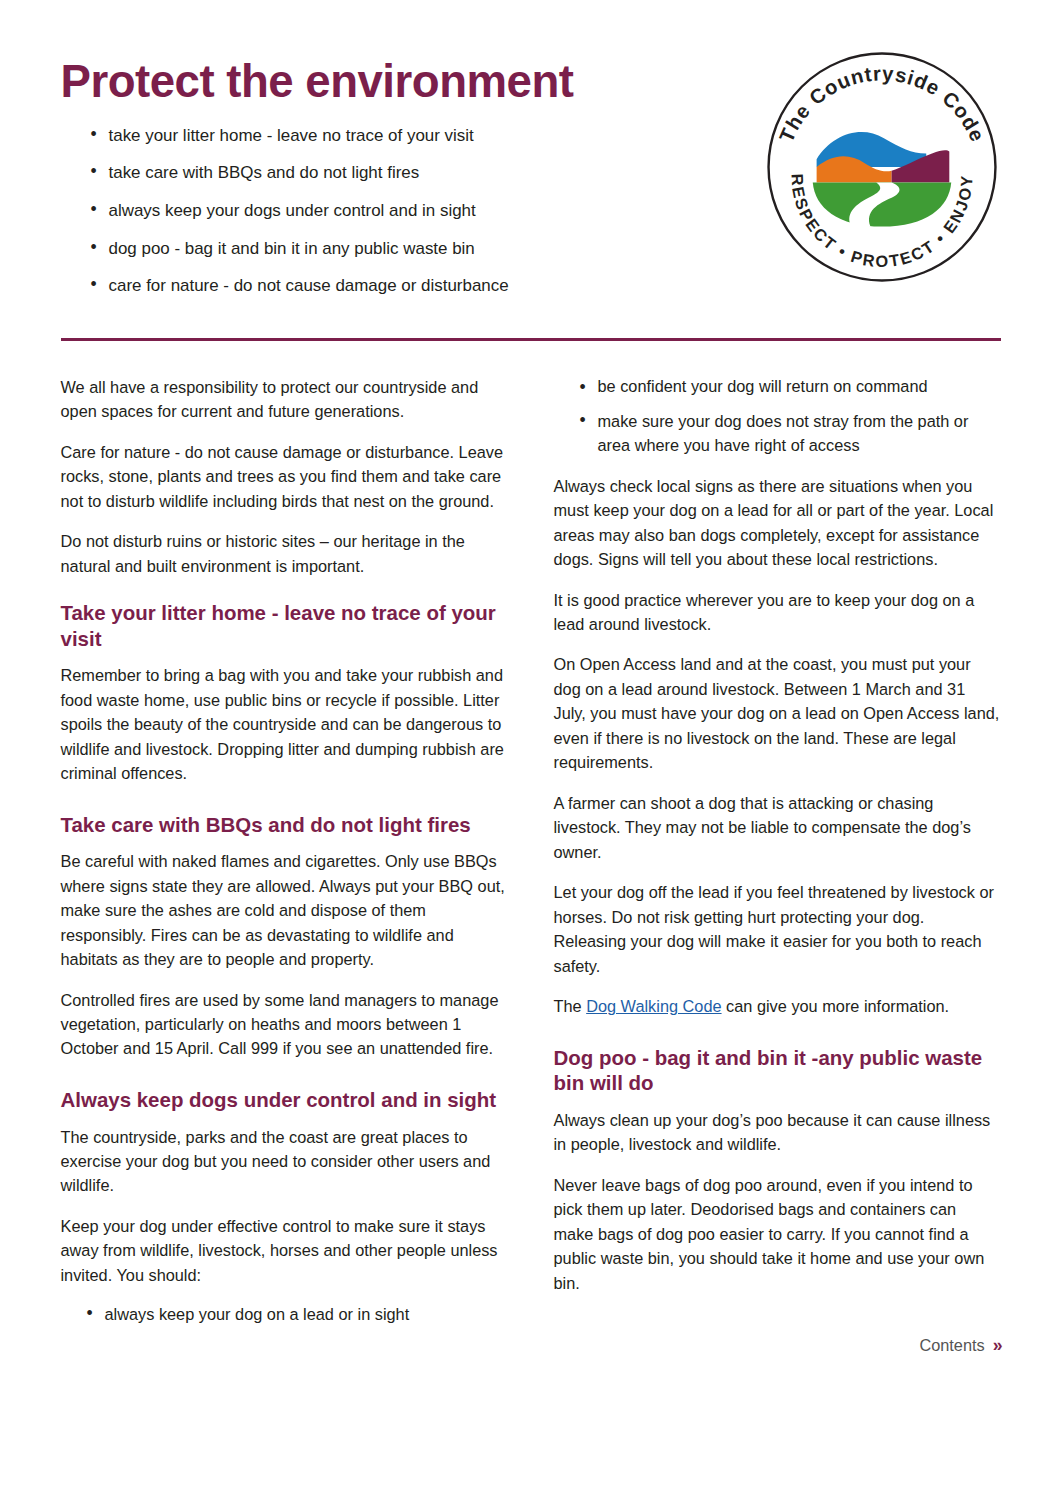Protect the environment
take your litter home - leave no trace of your visit
take care with BBQs and do not light fires
always keep your dogs under control and in sight
dog poo - bag it and bin it in any public waste bin
care for nature - do not cause damage or disturbance
The Countryside Code RESPECT • PROTECT • ENJOY
We all have a responsibility to protect our countryside and open spaces for current and future generations.
Care for nature - do not cause damage or disturbance. Leave rocks, stone, plants and trees as you find them and take care not to disturb wildlife including birds that nest on the ground.
Do not disturb ruins or historic sites – our heritage in the natural and built environment is important.
Take your litter home - leave no trace of your visit
Remember to bring a bag with you and take your rubbish and food waste home, use public bins or recycle if possible. Litter spoils the beauty of the countryside and can be dangerous to wildlife and livestock. Dropping litter and dumping rubbish are criminal offences.
Take care with BBQs and do not light fires
Be careful with naked flames and cigarettes. Only use BBQs where signs state they are allowed. Always put your BBQ out, make sure the ashes are cold and dispose of them responsibly. Fires can be as devastating to wildlife and habitats as they are to people and property.
Controlled fires are used by some land managers to manage vegetation, particularly on heaths and moors between 1 October and 15 April. Call 999 if you see an unattended fire.
Always keep dogs under control and in sight
The countryside, parks and the coast are great places to exercise your dog but you need to consider other users and wildlife.
Keep your dog under effective control to make sure it stays away from wildlife, livestock, horses and other people unless invited. You should:
always keep your dog on a lead or in sight
be confident your dog will return on command
make sure your dog does not stray from the path or area where you have right of access
Always check local signs as there are situations when you must keep your dog on a lead for all or part of the year. Local areas may also ban dogs completely, except for assistance dogs. Signs will tell you about these local restrictions.
It is good practice wherever you are to keep your dog on a lead around livestock.
On Open Access land and at the coast, you must put your dog on a lead around livestock. Between 1 March and 31 July, you must have your dog on a lead on Open Access land, even if there is no livestock on the land. These are legal requirements.
A farmer can shoot a dog that is attacking or chasing livestock. They may not be liable to compensate the dog’s owner.
Let your dog off the lead if you feel threatened by livestock or horses. Do not risk getting hurt protecting your dog. Releasing your dog will make it easier for you both to reach safety.
The Dog Walking Code can give you more information.
Dog poo - bag it and bin it -any public waste bin will do
Always clean up your dog’s poo because it can cause illness in people, livestock and wildlife.
Never leave bags of dog poo around, even if you intend to pick them up later. Deodorised bags and containers can make bags of dog poo easier to carry. If you cannot find a public waste bin, you should take it home and use your own bin.
Contents»